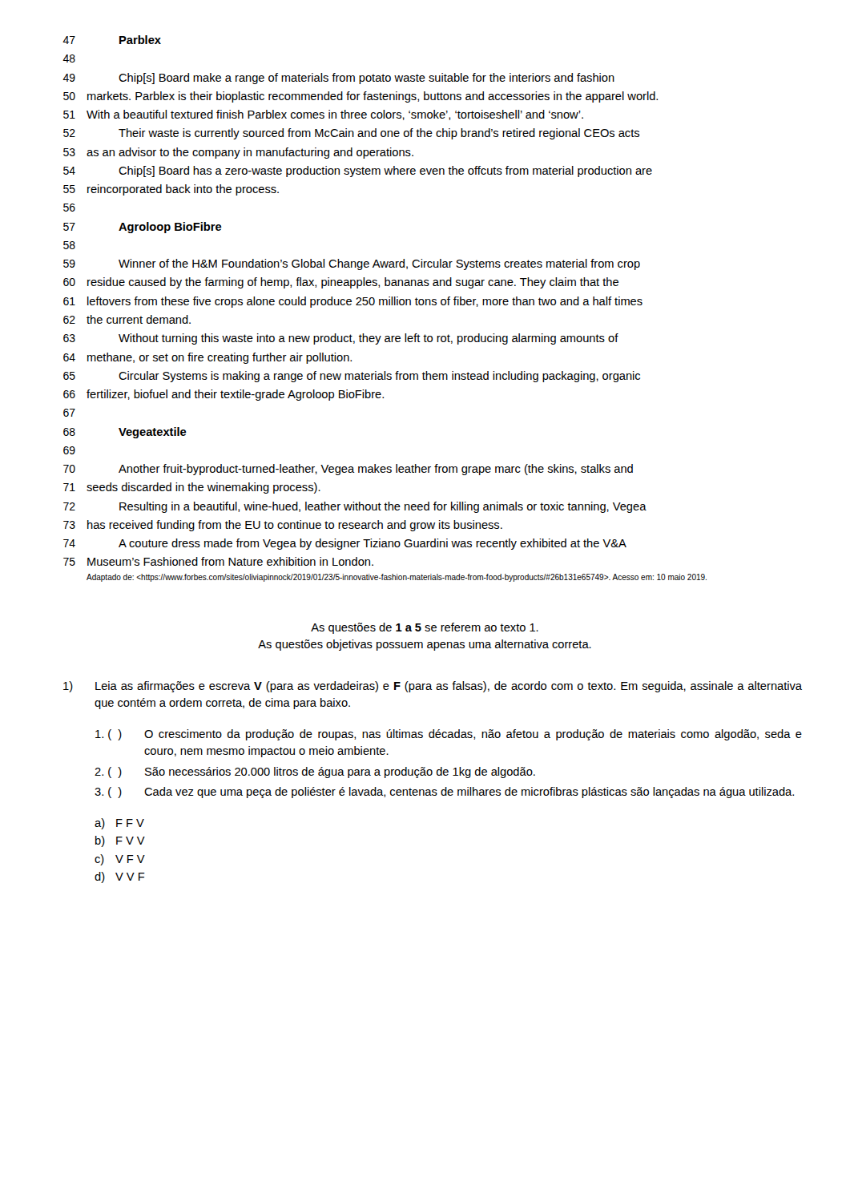47
Parblex
48
49
Chip[s] Board make a range of materials from potato waste suitable for the interiors and fashion
50
markets. Parblex is their bioplastic recommended for fastenings, buttons and accessories in the apparel world.
51
With a beautiful textured finish Parblex comes in three colors, ‘smoke’, ‘tortoiseshell’ and ‘snow’.
52
Their waste is currently sourced from McCain and one of the chip brand’s retired regional CEOs acts
53
as an advisor to the company in manufacturing and operations.
54
Chip[s] Board has a zero-waste production system where even the offcuts from material production are
55
reincorporated back into the process.
56
57
Agroloop BioFibre
58
59
Winner of the H&M Foundation’s Global Change Award, Circular Systems creates material from crop
60
residue caused by the farming of hemp, flax, pineapples, bananas and sugar cane. They claim that the
61
leftovers from these five crops alone could produce 250 million tons of fiber, more than two and a half times
62
the current demand.
63
Without turning this waste into a new product, they are left to rot, producing alarming amounts of
64
methane, or set on fire creating further air pollution.
65
Circular Systems is making a range of new materials from them instead including packaging, organic
66
fertilizer, biofuel and their textile-grade Agroloop BioFibre.
67
68
Vegeatextile
69
70
Another fruit-byproduct-turned-leather, Vegea makes leather from grape marc (the skins, stalks and
71
seeds discarded in the winemaking process).
72
Resulting in a beautiful, wine-hued, leather without the need for killing animals or toxic tanning, Vegea
73
has received funding from the EU to continue to research and grow its business.
74
A couture dress made from Vegea by designer Tiziano Guardini was recently exhibited at the V&A
75
Museum’s Fashioned from Nature exhibition in London.
Adaptado de: <https://www.forbes.com/sites/oliviapinnock/2019/01/23/5-innovative-fashion-materials-made-from-food-byproducts/#26b131e65749>. Acesso em: 10 maio 2019.
As questões de 1 a 5 se referem ao texto 1.
As questões objetivas possuem apenas uma alternativa correta.
1)
Leia as afirmações e escreva V (para as verdadeiras) e F (para as falsas), de acordo com o texto. Em seguida, assinale a alternativa que contém a ordem correta, de cima para baixo.
1. ( )
O crescimento da produção de roupas, nas últimas décadas, não afetou a produção de materiais como algodão, seda e couro, nem mesmo impactou o meio ambiente.
2. ( )
São necessários 20.000 litros de água para a produção de 1kg de algodão.
3. ( )
Cada vez que uma peça de poliéster é lavada, centenas de milhares de microfibras plásticas são lançadas na água utilizada.
a) F F V
b) F V V
c) V F V
d) V V F